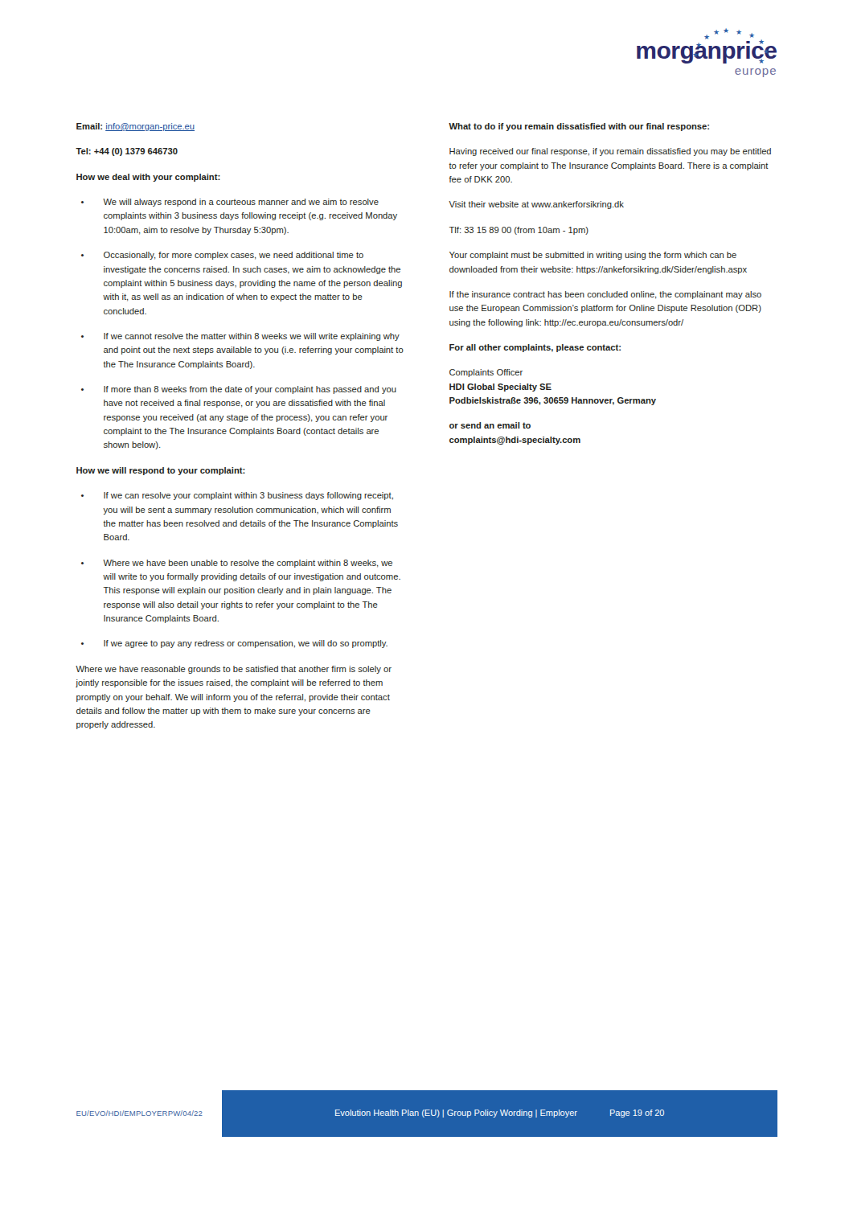★ ★ ★ ★ ★ ★ ★ ★ ★ ★
morganprice
europe
Email: info@morgan-price.eu
Tel: +44 (0) 1379 646730
How we deal with your complaint:
We will always respond in a courteous manner and we aim to resolve complaints within 3 business days following receipt (e.g. received Monday 10:00am, aim to resolve by Thursday 5:30pm).
Occasionally, for more complex cases, we need additional time to investigate the concerns raised. In such cases, we aim to acknowledge the complaint within 5 business days, providing the name of the person dealing with it, as well as an indication of when to expect the matter to be concluded.
If we cannot resolve the matter within 8 weeks we will write explaining why and point out the next steps available to you (i.e. referring your complaint to the The Insurance Complaints Board).
If more than 8 weeks from the date of your complaint has passed and you have not received a final response, or you are dissatisfied with the final response you received (at any stage of the process), you can refer your complaint to the The Insurance Complaints Board (contact details are shown below).
How we will respond to your complaint:
If we can resolve your complaint within 3 business days following receipt, you will be sent a summary resolution communication, which will confirm the matter has been resolved and details of the The Insurance Complaints Board.
Where we have been unable to resolve the complaint within 8 weeks, we will write to you formally providing details of our investigation and outcome. This response will explain our position clearly and in plain language. The response will also detail your rights to refer your complaint to the The Insurance Complaints Board.
If we agree to pay any redress or compensation, we will do so promptly.
Where we have reasonable grounds to be satisfied that another firm is solely or jointly responsible for the issues raised, the complaint will be referred to them promptly on your behalf. We will inform you of the referral, provide their contact details and follow the matter up with them to make sure your concerns are properly addressed.
What to do if you remain dissatisfied with our final response:
Having received our final response, if you remain dissatisfied you may be entitled to refer your complaint to The Insurance Complaints Board. There is a complaint fee of DKK 200.
Visit their website at www.ankerforsikring.dk
Tlf: 33 15 89 00 (from 10am - 1pm)
Your complaint must be submitted in writing using the form which can be downloaded from their website: https://ankeforsikring.dk/Sider/english.aspx
If the insurance contract has been concluded online, the complainant may also use the European Commission’s platform for Online Dispute Resolution (ODR) using the following link: http://ec.europa.eu/consumers/odr/
For all other complaints, please contact:
Complaints Officer
HDI Global Specialty SE Podbielskistraße 396, 30659 Hannover, Germany
or send an email to complaints@hdi-specialty.com
EU/EVO/HDI/EMPLOYERPW/04/22
Evolution Health Plan (EU) | Group Policy Wording | Employer Page 19 of 20